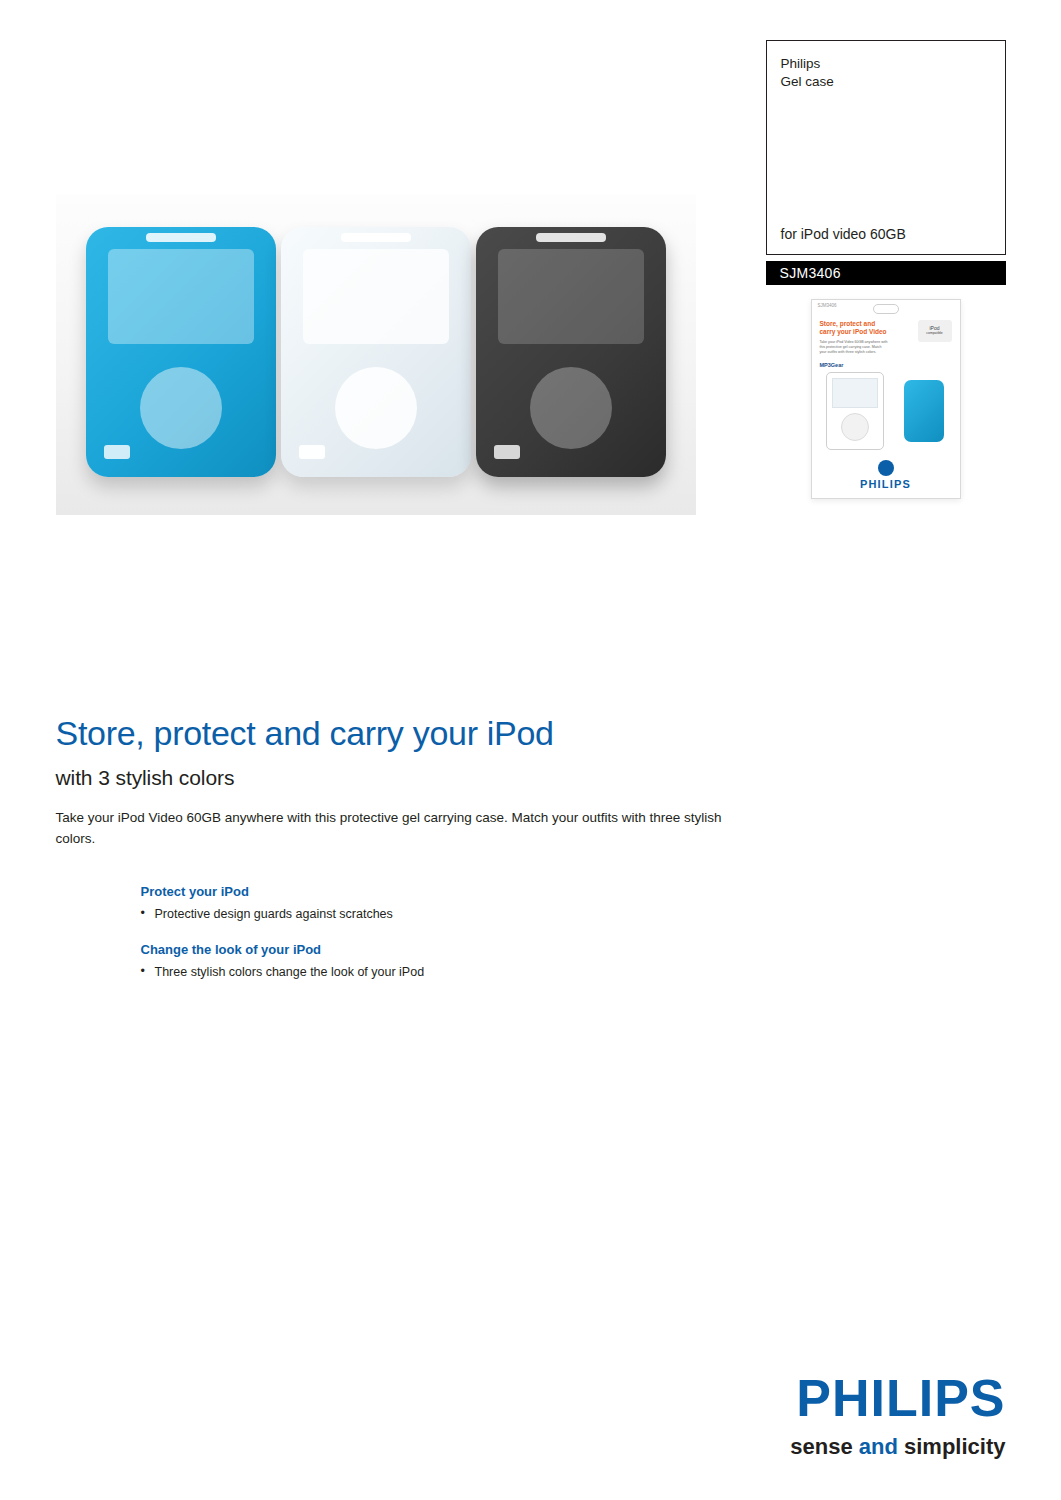Philips
Gel case
for iPod video 60GB
SJM3406
SJM3406
Store, protect and
carry your iPod Video
Take your iPod Video 60GB anywhere with this protective gel carrying case. Match your outfits with three stylish colors.
iPod
compatible
MP3Gear
PHILIPS
Store, protect and carry your iPod
with 3 stylish colors
Take your iPod Video 60GB anywhere with this protective gel carrying case. Match your outfits with three stylish colors.
Protect your iPod
Protective design guards against scratches
Change the look of your iPod
Three stylish colors change the look of your iPod
PHILIPS
sense and simplicity